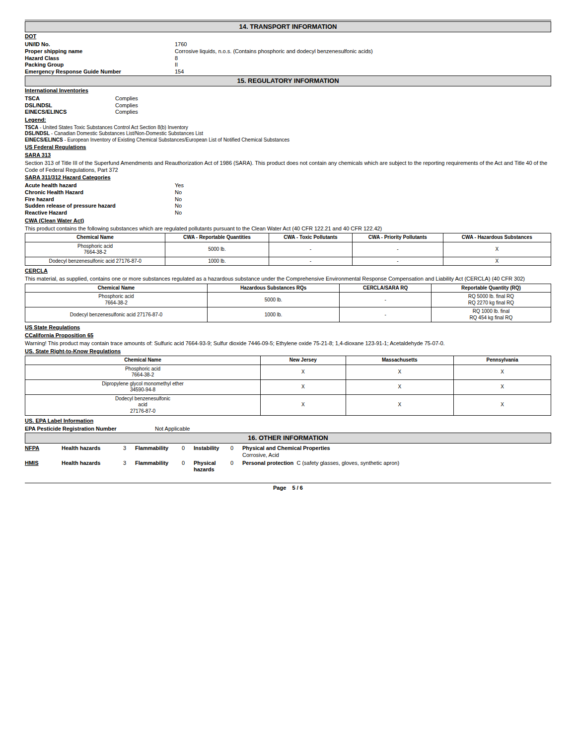14. TRANSPORT INFORMATION
DOT
| UN/ID No. | 1760 |
| Proper shipping name | Corrosive liquids, n.o.s. (Contains phosphoric and dodecyl benzenesulfonic acids) |
| Hazard Class | 8 |
| Packing Group | II |
| Emergency Response Guide Number | 154 |
15. REGULATORY INFORMATION
International Inventories
| TSCA | Complies |
| DSL/NDSL | Complies |
| EINECS/ELINCS | Complies |
Legend:
TSCA - United States Toxic Substances Control Act Section 8(b) Inventory
DSL/NDSL - Canadian Domestic Substances List/Non-Domestic Substances List
EINECS/ELINCS - European Inventory of Existing Chemical Substances/European List of Notified Chemical Substances
US Federal Regulations
SARA 313
Section 313 of Title III of the Superfund Amendments and Reauthorization Act of 1986 (SARA). This product does not contain any chemicals which are subject to the reporting requirements of the Act and Title 40 of the Code of Federal Regulations, Part 372
SARA 311/312 Hazard Categories
| Acute health hazard | Yes |
| Chronic Health Hazard | No |
| Fire hazard | No |
| Sudden release of pressure hazard | No |
| Reactive Hazard | No |
CWA (Clean Water Act)
This product contains the following substances which are regulated pollutants pursuant to the Clean Water Act (40 CFR 122.21 and 40 CFR 122.42)
| Chemical Name | CWA - Reportable Quantities | CWA - Toxic Pollutants | CWA - Priority Pollutants | CWA - Hazardous Substances |
| --- | --- | --- | --- | --- |
| Phosphoric acid 7664-38-2 | 5000 lb. | - | - | X |
| Dodecyl benzenesulfonic acid 27176-87-0 | 1000 lb. | - | - | X |
CERCLA
This material, as supplied, contains one or more substances regulated as a hazardous substance under the Comprehensive Environmental Response Compensation and Liability Act (CERCLA) (40 CFR 302)
| Chemical Name | Hazardous Substances RQs | CERCLA/SARA RQ | Reportable Quantity (RQ) |
| --- | --- | --- | --- |
| Phosphoric acid 7664-38-2 | 5000 lb. | - | RQ 5000 lb. final RQ RQ 2270 kg final RQ |
| Dodecyl benzenesulfonic acid 27176-87-0 | 1000 lb. | - | RQ 1000 lb. final RQ 454 kg final RQ |
US State Regulations
CCalifornia Proposition 65
Warning! This product may contain trace amounts of: Sulfuric acid 7664-93-9; Sulfur dioxide 7446-09-5; Ethylene oxide 75-21-8; 1,4-dioxane 123-91-1; Acetaldehyde 75-07-0.
US. State Right-to-Know Regulations
| Chemical Name | New Jersey | Massachusetts | Pennsylvania |
| --- | --- | --- | --- |
| Phosphoric acid 7664-38-2 | X | X | X |
| Dipropylene glycol monomethyl ether 34590-94-8 | X | X | X |
| Dodecyl benzenesulfonic acid 27176-87-0 | X | X | X |
US. EPA Label Information
| EPA Pesticide Registration Number | Not Applicable |
16. OTHER INFORMATION
| NFPA | Health hazards | 3 | Flammability | 0 | Instability | 0 | Physical and Chemical Properties Corrosive, Acid |
| HMIS | Health hazards | 3 | Flammability | 0 | Physical hazards | 0 | Personal protection C (safety glasses, gloves, synthetic apron) |
Page 5 / 6